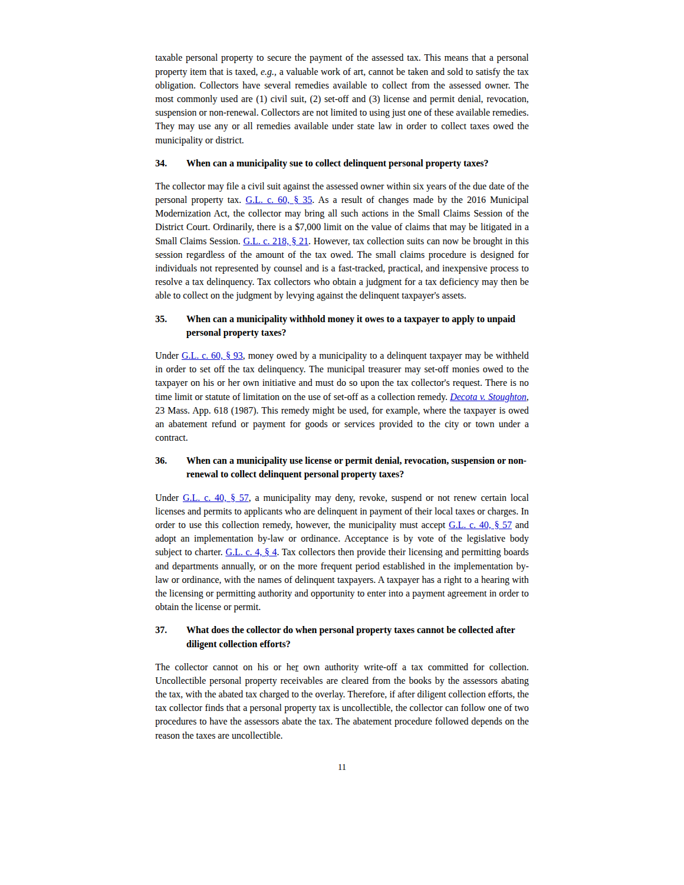taxable personal property to secure the payment of the assessed tax. This means that a personal property item that is taxed, e.g., a valuable work of art, cannot be taken and sold to satisfy the tax obligation. Collectors have several remedies available to collect from the assessed owner. The most commonly used are (1) civil suit, (2) set-off and (3) license and permit denial, revocation, suspension or non-renewal. Collectors are not limited to using just one of these available remedies. They may use any or all remedies available under state law in order to collect taxes owed the municipality or district.
34. When can a municipality sue to collect delinquent personal property taxes?
The collector may file a civil suit against the assessed owner within six years of the due date of the personal property tax. G.L. c. 60, § 35. As a result of changes made by the 2016 Municipal Modernization Act, the collector may bring all such actions in the Small Claims Session of the District Court. Ordinarily, there is a $7,000 limit on the value of claims that may be litigated in a Small Claims Session. G.L. c. 218, § 21. However, tax collection suits can now be brought in this session regardless of the amount of the tax owed. The small claims procedure is designed for individuals not represented by counsel and is a fast-tracked, practical, and inexpensive process to resolve a tax delinquency. Tax collectors who obtain a judgment for a tax deficiency may then be able to collect on the judgment by levying against the delinquent taxpayer's assets.
35. When can a municipality withhold money it owes to a taxpayer to apply to unpaid personal property taxes?
Under G.L. c. 60, § 93, money owed by a municipality to a delinquent taxpayer may be withheld in order to set off the tax delinquency. The municipal treasurer may set-off monies owed to the taxpayer on his or her own initiative and must do so upon the tax collector's request. There is no time limit or statute of limitation on the use of set-off as a collection remedy. Decota v. Stoughton, 23 Mass. App. 618 (1987). This remedy might be used, for example, where the taxpayer is owed an abatement refund or payment for goods or services provided to the city or town under a contract.
36. When can a municipality use license or permit denial, revocation, suspension or non-renewal to collect delinquent personal property taxes?
Under G.L. c. 40, § 57, a municipality may deny, revoke, suspend or not renew certain local licenses and permits to applicants who are delinquent in payment of their local taxes or charges. In order to use this collection remedy, however, the municipality must accept G.L. c. 40, § 57 and adopt an implementation by-law or ordinance. Acceptance is by vote of the legislative body subject to charter. G.L. c. 4, § 4. Tax collectors then provide their licensing and permitting boards and departments annually, or on the more frequent period established in the implementation by-law or ordinance, with the names of delinquent taxpayers. A taxpayer has a right to a hearing with the licensing or permitting authority and opportunity to enter into a payment agreement in order to obtain the license or permit.
37. What does the collector do when personal property taxes cannot be collected after diligent collection efforts?
The collector cannot on his or her own authority write-off a tax committed for collection. Uncollectible personal property receivables are cleared from the books by the assessors abating the tax, with the abated tax charged to the overlay. Therefore, if after diligent collection efforts, the tax collector finds that a personal property tax is uncollectible, the collector can follow one of two procedures to have the assessors abate the tax. The abatement procedure followed depends on the reason the taxes are uncollectible.
11